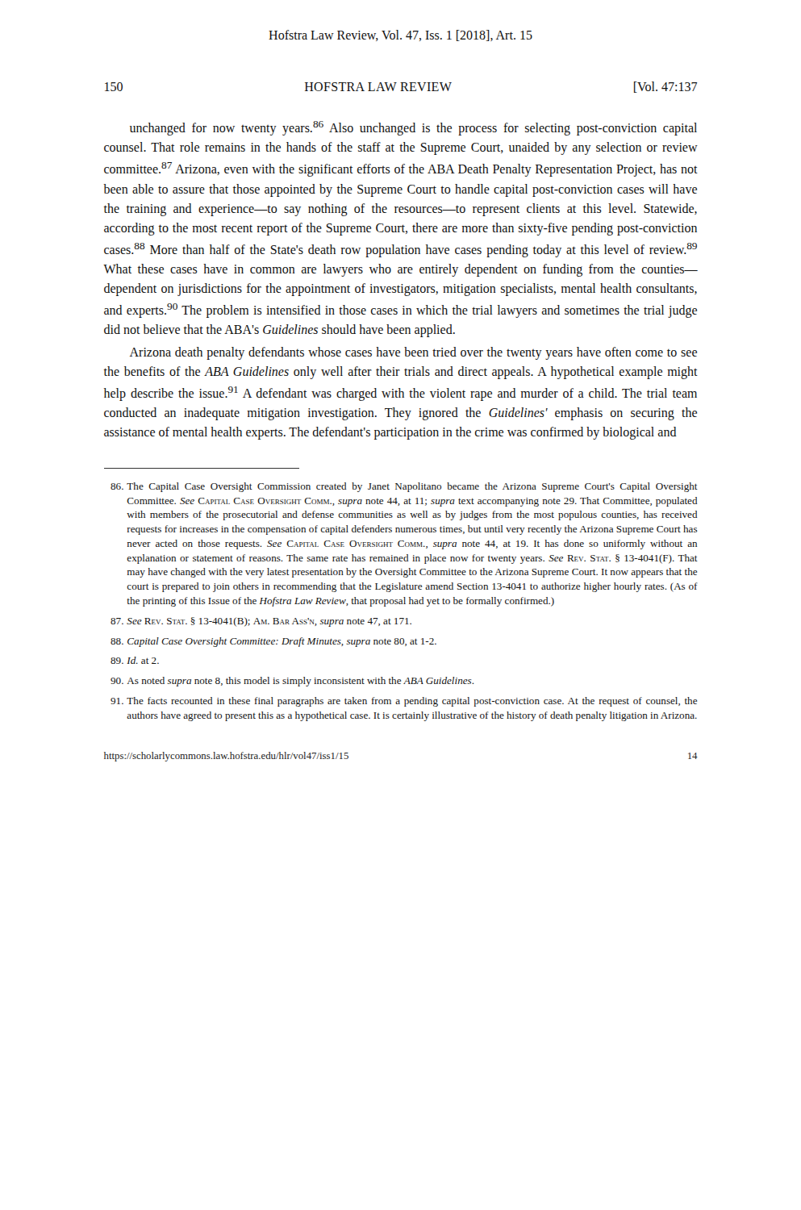Hofstra Law Review, Vol. 47, Iss. 1 [2018], Art. 15
150 HOFSTRA LAW REVIEW [Vol. 47:137
unchanged for now twenty years.86 Also unchanged is the process for selecting post-conviction capital counsel. That role remains in the hands of the staff at the Supreme Court, unaided by any selection or review committee.87 Arizona, even with the significant efforts of the ABA Death Penalty Representation Project, has not been able to assure that those appointed by the Supreme Court to handle capital post-conviction cases will have the training and experience—to say nothing of the resources—to represent clients at this level. Statewide, according to the most recent report of the Supreme Court, there are more than sixty-five pending post-conviction cases.88 More than half of the State's death row population have cases pending today at this level of review.89 What these cases have in common are lawyers who are entirely dependent on funding from the counties—dependent on jurisdictions for the appointment of investigators, mitigation specialists, mental health consultants, and experts.90 The problem is intensified in those cases in which the trial lawyers and sometimes the trial judge did not believe that the ABA's Guidelines should have been applied.
Arizona death penalty defendants whose cases have been tried over the twenty years have often come to see the benefits of the ABA Guidelines only well after their trials and direct appeals. A hypothetical example might help describe the issue.91 A defendant was charged with the violent rape and murder of a child. The trial team conducted an inadequate mitigation investigation. They ignored the Guidelines' emphasis on securing the assistance of mental health experts. The defendant's participation in the crime was confirmed by biological and
The Capital Case Oversight Commission created by Janet Napolitano became the Arizona Supreme Court's Capital Oversight Committee. See Capital Case Oversight Comm., supra note 44, at 11; supra text accompanying note 29. That Committee, populated with members of the prosecutorial and defense communities as well as by judges from the most populous counties, has received requests for increases in the compensation of capital defenders numerous times, but until very recently the Arizona Supreme Court has never acted on those requests. See Capital Case Oversight Comm., supra note 44, at 19. It has done so uniformly without an explanation or statement of reasons. The same rate has remained in place now for twenty years. See Rev. Stat. § 13-4041(F). That may have changed with the very latest presentation by the Oversight Committee to the Arizona Supreme Court. It now appears that the court is prepared to join others in recommending that the Legislature amend Section 13-4041 to authorize higher hourly rates. (As of the printing of this Issue of the Hofstra Law Review, that proposal had yet to be formally confirmed.)
See Rev. Stat. § 13-4041(B); Am. Bar Ass'n, supra note 47, at 171.
Capital Case Oversight Committee: Draft Minutes, supra note 80, at 1-2.
Id. at 2.
As noted supra note 8, this model is simply inconsistent with the ABA Guidelines.
The facts recounted in these final paragraphs are taken from a pending capital post-conviction case. At the request of counsel, the authors have agreed to present this as a hypothetical case. It is certainly illustrative of the history of death penalty litigation in Arizona.
https://scholarlycommons.law.hofstra.edu/hlr/vol47/iss1/15 14